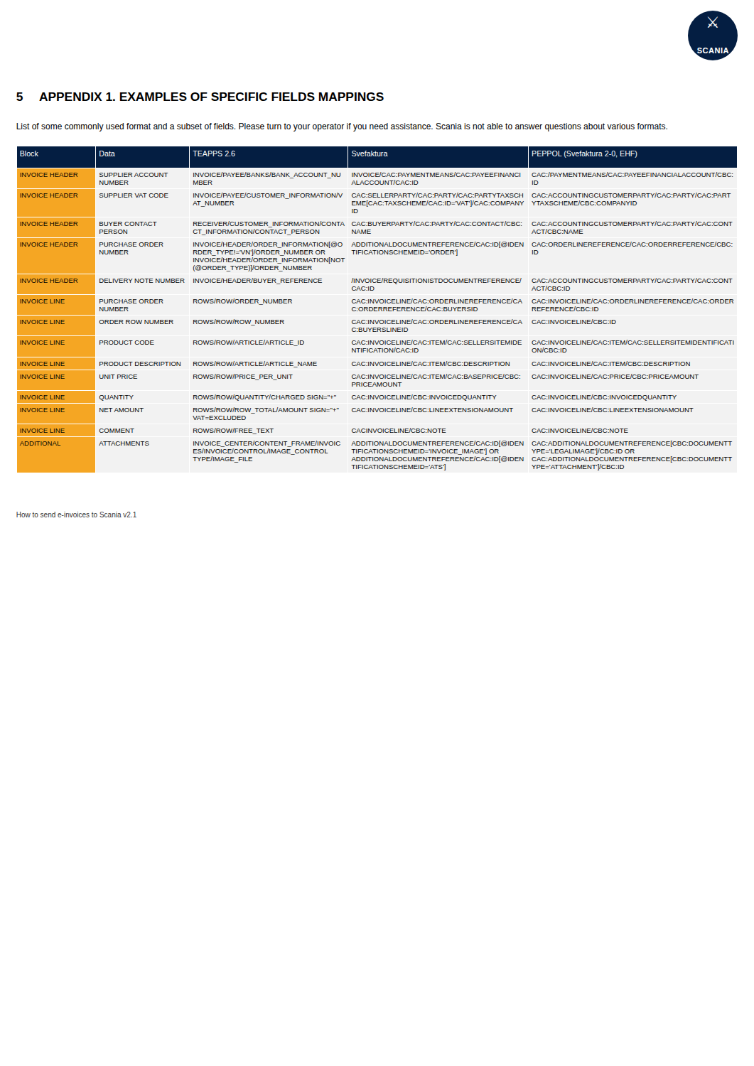⚔
SCANIA
5 APPENDIX 1. EXAMPLES OF SPECIFIC FIELDS MAPPINGS
List of some commonly used format and a subset of fields. Please turn to your operator if you need assistance. Scania is not able to answer questions about various formats.
| Block | Data | TEAPPS 2.6 | Svefaktura | PEPPOL (Svefaktura 2-0, EHF) |
| --- | --- | --- | --- | --- |
| INVOICE HEADER | SUPPLIER ACCOUNT NUMBER | INVOICE/PAYEE/BANKS/BANK_ACCOUNT_NUMBER | INVOICE/CAC:PAYMENTMEANS/CAC:PAYEEFINANCIALACCOUNT/CAC:ID | CAC:/PAYMENTMEANS/CAC:PAYEEFINANCIALACCOUNT/CBC:ID |
| INVOICE HEADER | SUPPLIER VAT CODE | INVOICE/PAYEE/CUSTOMER_INFORMATION/VAT_NUMBER | CAC:SELLERPARTY/CAC:PARTY/CAC:PARTYTAXSCHEME[CAC:TAXSCHEME/CAC:ID='VAT']/CAC:COMPANYID | CAC:ACCOUNTINGCUSTOMERPARTY/CAC:PARTY/CAC:PARTYTAXSCHEME/CBC:COMPANYID |
| INVOICE HEADER | BUYER CONTACT PERSON | RECEIVER/CUSTOMER_INFORMATION/CONTACT_INFORMATION/CONTACT_PERSON | CAC:BUYERPARTY/CAC:PARTY/CAC:CONTACT/CBC:NAME | CAC:ACCOUNTINGCUSTOMERPARTY/CAC:PARTY/CAC:CONTACT/CBC:NAME |
| INVOICE HEADER | PURCHASE ORDER NUMBER | INVOICE/HEADER/ORDER_INFORMATION[@ORDER_TYPE!='VN']/ORDER_NUMBER OR INVOICE/HEADER/ORDER_INFORMATION[NOT(@ORDER_TYPE)]/ORDER_NUMBER | ADDITIONALDOCUMENTREFERENCE/CAC:ID[@IDENTIFICATIONSCHEMEID='ORDER'] | CAC:ORDERLINEREFERENCE/CAC:ORDERREFERENCE/CBC:ID |
| INVOICE HEADER | DELIVERY NOTE NUMBER | INVOICE/HEADER/BUYER_REFERENCE | /INVOICE/REQUISITIONISTDOCUMENTREFERENCE/CAC:ID | CAC:ACCOUNTINGCUSTOMERPARTY/CAC:PARTY/CAC:CONTACT/CBC:ID |
| INVOICE LINE | PURCHASE ORDER NUMBER | ROWS/ROW/ORDER_NUMBER | CAC:INVOICELINE/CAC:ORDERLINEREFERENCE/CAC:ORDERREFERENCE/CAC:BUYERSID | CAC:INVOICELINE/CAC:ORDERLINEREFERENCE/CAC:ORDERREFERENCE/CBC:ID |
| INVOICE LINE | ORDER ROW NUMBER | ROWS/ROW/ROW_NUMBER | CAC:INVOICELINE/CAC:ORDERLINEREFERENCE/CAC:BUYERSLINEID | CAC:INVOICELINE/CBC:ID |
| INVOICE LINE | PRODUCT CODE | ROWS/ROW/ARTICLE/ARTICLE_ID | CAC:INVOICELINE/CAC:ITEM/CAC:SELLERSITEMIDENTIFICATION/CAC:ID | CAC:INVOICELINE/CAC:ITEM/CAC:SELLERSITEMIDENTIFICATION/CBC:ID |
| INVOICE LINE | PRODUCT DESCRIPTION | ROWS/ROW/ARTICLE/ARTICLE_NAME | CAC:INVOICELINE/CAC:ITEM/CBC:DESCRIPTION | CAC:INVOICELINE/CAC:ITEM/CBC:DESCRIPTION |
| INVOICE LINE | UNIT PRICE | ROWS/ROW/PRICE_PER_UNIT | CAC:INVOICELINE/CAC:ITEM/CAC:BASEPRICE/CBC:PRICEAMOUNT | CAC:INVOICELINE/CAC:PRICE/CBC:PRICEAMOUNT |
| INVOICE LINE | QUANTITY | ROWS/ROW/QUANTITY/CHARGED SIGN="+" | CAC:INVOICELINE/CBC:INVOICEDQUANTITY | CAC:INVOICELINE/CBC:INVOICEDQUANTITY |
| INVOICE LINE | NET AMOUNT | ROWS/ROW/ROW_TOTAL/AMOUNT SIGN="+" VAT=EXCLUDED | CAC:INVOICELINE/CBC:LINEEXTENSIONAMOUNT | CAC:INVOICELINE/CBC:LINEEXTENSIONAMOUNT |
| INVOICE LINE | COMMENT | ROWS/ROW/FREE_TEXT | CACINVOICELINE/CBC:NOTE | CAC:INVOICELINE/CBC:NOTE |
| ADDITIONAL | ATTACHMENTS | INVOICE_CENTER/CONTENT_FRAME/INVOICES/INVOICE/CONTROL/IMAGE_CONTROL TYPE/IMAGE_FILE | ADDITIONALDOCUMENTREFERENCE/CAC:ID[@IDENTIFICATIONSCHEMEID='INVOICE_IMAGE'] OR ADDITIONALDOCUMENTREFERENCE/CAC:ID[@IDENTIFICATIONSCHEMEID='ATS'] | CAC:ADDITIONALDOCUMENTREFERENCE[CBC:DOCUMENTTYPE='LEGALIMAGE']/CBC:ID OR CAC:ADDITIONALDOCUMENTREFERENCE[CBC:DOCUMENTTYPE='ATTACHMENT']/CBC:ID |
How to send e-invoices to Scania v2.1